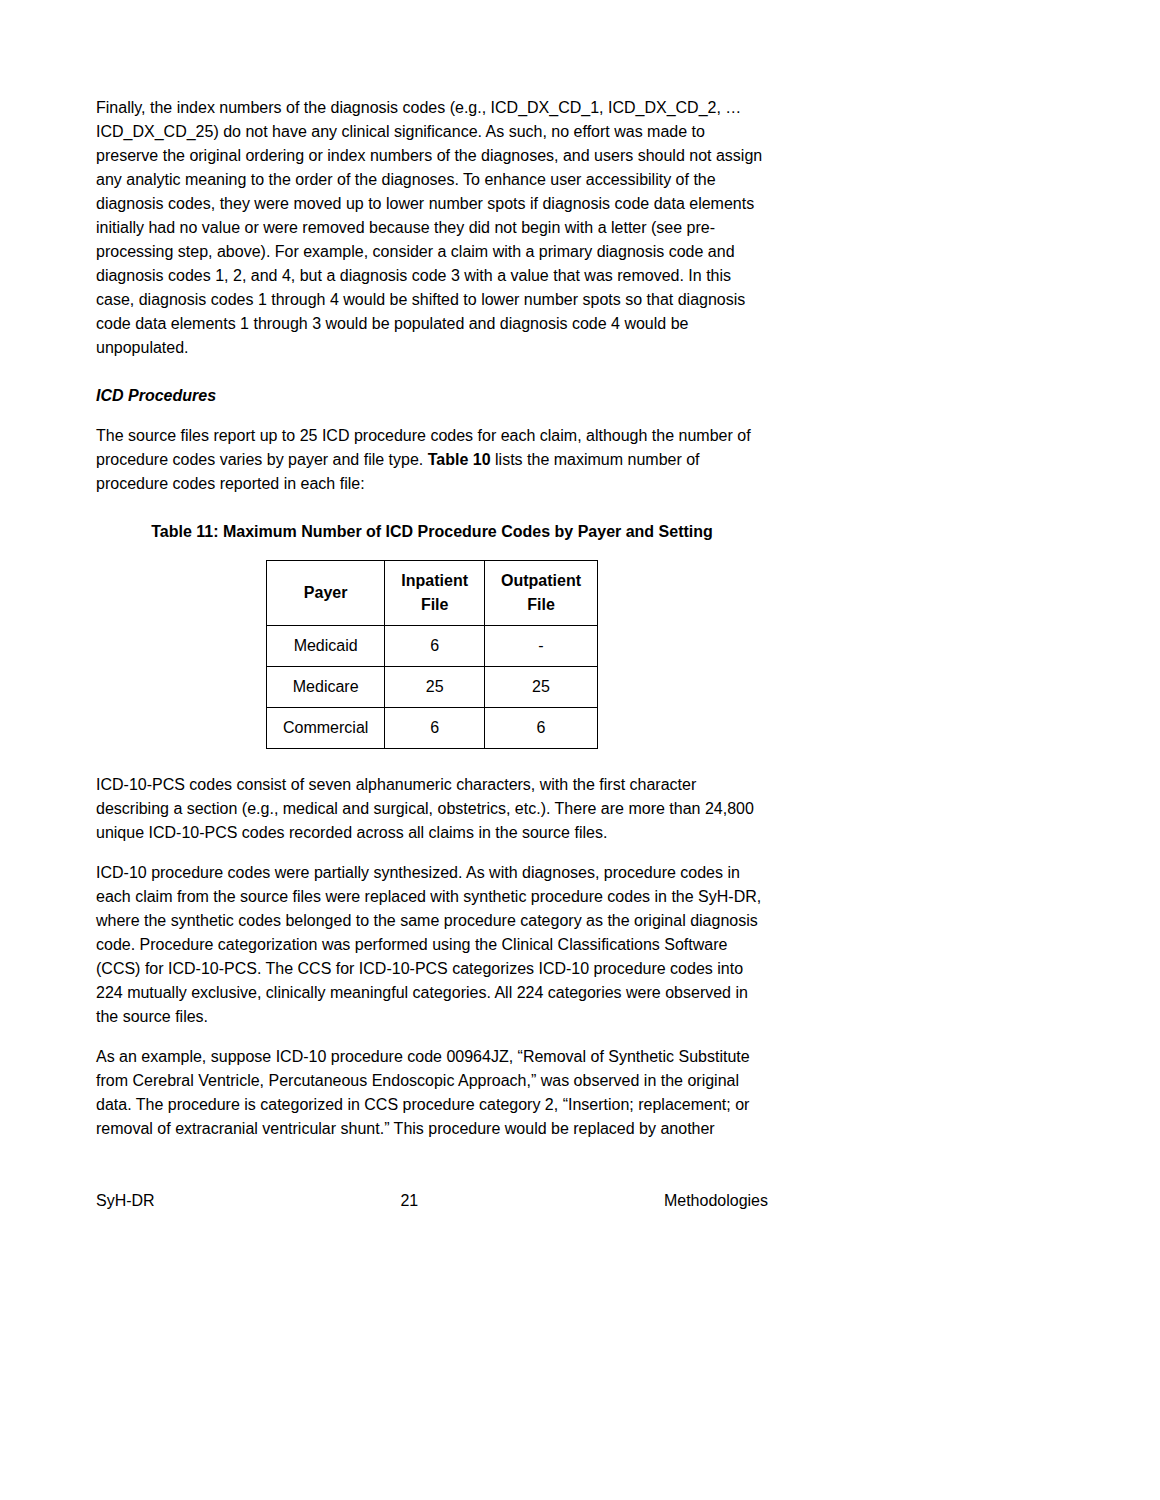Finally, the index numbers of the diagnosis codes (e.g., ICD_DX_CD_1, ICD_DX_CD_2, … ICD_DX_CD_25) do not have any clinical significance. As such, no effort was made to preserve the original ordering or index numbers of the diagnoses, and users should not assign any analytic meaning to the order of the diagnoses. To enhance user accessibility of the diagnosis codes, they were moved up to lower number spots if diagnosis code data elements initially had no value or were removed because they did not begin with a letter (see pre-processing step, above). For example, consider a claim with a primary diagnosis code and diagnosis codes 1, 2, and 4, but a diagnosis code 3 with a value that was removed. In this case, diagnosis codes 1 through 4 would be shifted to lower number spots so that diagnosis code data elements 1 through 3 would be populated and diagnosis code 4 would be unpopulated.
ICD Procedures
The source files report up to 25 ICD procedure codes for each claim, although the number of procedure codes varies by payer and file type. Table 10 lists the maximum number of procedure codes reported in each file:
Table 11: Maximum Number of ICD Procedure Codes by Payer and Setting
| Payer | Inpatient File | Outpatient File |
| --- | --- | --- |
| Medicaid | 6 | - |
| Medicare | 25 | 25 |
| Commercial | 6 | 6 |
ICD-10-PCS codes consist of seven alphanumeric characters, with the first character describing a section (e.g., medical and surgical, obstetrics, etc.). There are more than 24,800 unique ICD-10-PCS codes recorded across all claims in the source files.
ICD-10 procedure codes were partially synthesized. As with diagnoses, procedure codes in each claim from the source files were replaced with synthetic procedure codes in the SyH-DR, where the synthetic codes belonged to the same procedure category as the original diagnosis code. Procedure categorization was performed using the Clinical Classifications Software (CCS) for ICD-10-PCS. The CCS for ICD-10-PCS categorizes ICD-10 procedure codes into 224 mutually exclusive, clinically meaningful categories. All 224 categories were observed in the source files.
As an example, suppose ICD-10 procedure code 00964JZ, “Removal of Synthetic Substitute from Cerebral Ventricle, Percutaneous Endoscopic Approach,” was observed in the original data. The procedure is categorized in CCS procedure category 2, “Insertion; replacement; or removal of extracranial ventricular shunt.” This procedure would be replaced by another
SyH-DR 21 Methodologies